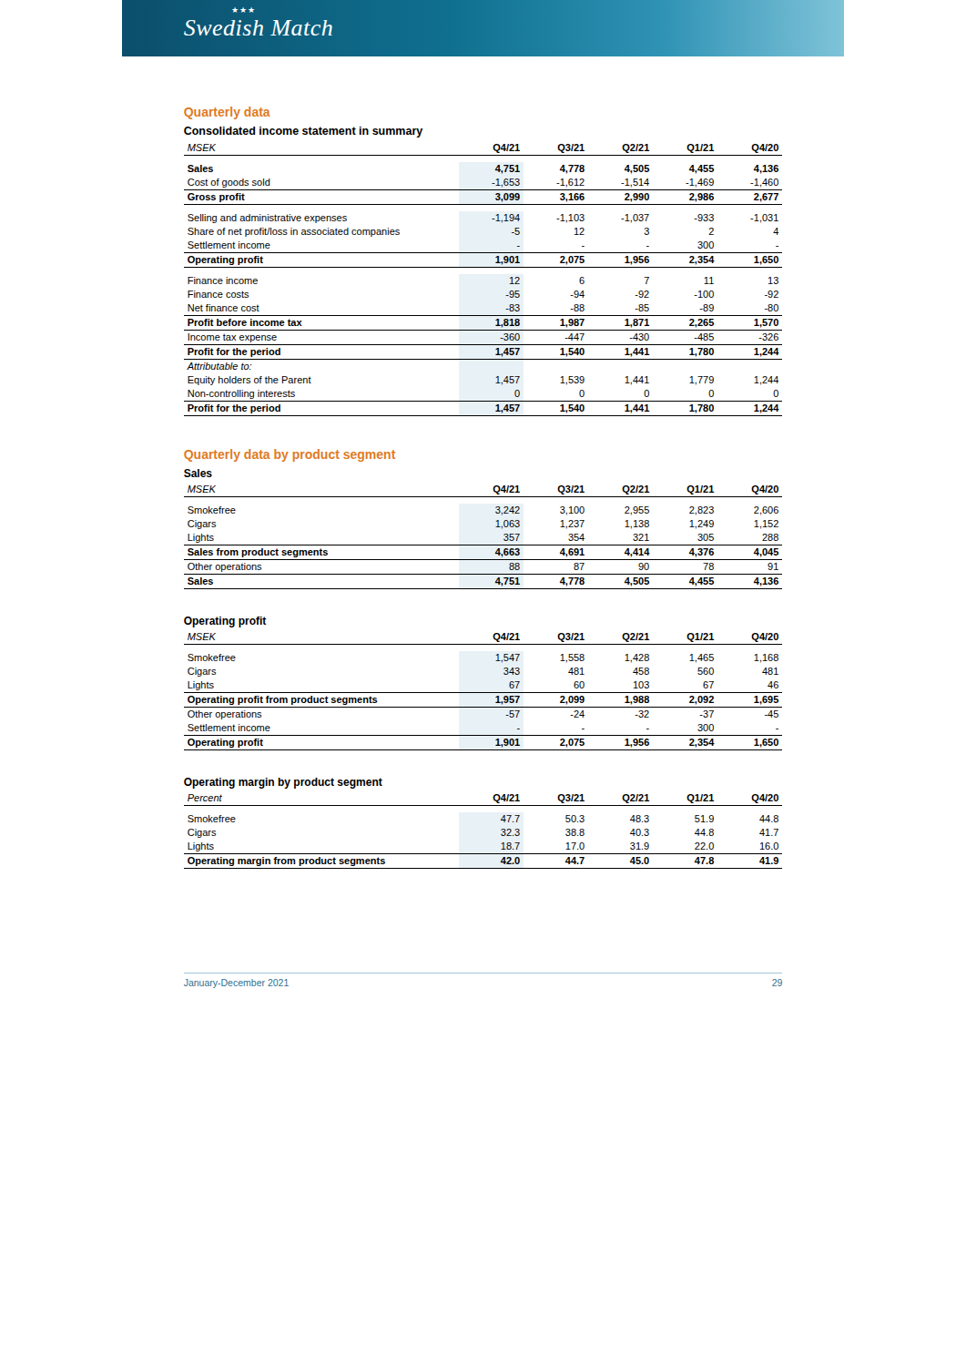Swedish Match★★★
Quarterly data
Consolidated income statement in summary
| MSEK | Q4/21 | Q3/21 | Q2/21 | Q1/21 | Q4/20 |
| --- | --- | --- | --- | --- | --- |
| Sales | 4,751 | 4,778 | 4,505 | 4,455 | 4,136 |
| Cost of goods sold | -1,653 | -1,612 | -1,514 | -1,469 | -1,460 |
| Gross profit | 3,099 | 3,166 | 2,990 | 2,986 | 2,677 |
| Selling and administrative expenses | -1,194 | -1,103 | -1,037 | -933 | -1,031 |
| Share of net profit/loss in associated companies | -5 | 12 | 3 | 2 | 4 |
| Settlement income | - | - | - | 300 | - |
| Operating profit | 1,901 | 2,075 | 1,956 | 2,354 | 1,650 |
| Finance income | 12 | 6 | 7 | 11 | 13 |
| Finance costs | -95 | -94 | -92 | -100 | -92 |
| Net finance cost | -83 | -88 | -85 | -89 | -80 |
| Profit before income tax | 1,818 | 1,987 | 1,871 | 2,265 | 1,570 |
| Income tax expense | -360 | -447 | -430 | -485 | -326 |
| Profit for the period | 1,457 | 1,540 | 1,441 | 1,780 | 1,244 |
| Attributable to: | | | | | |
| Equity holders of the Parent | 1,457 | 1,539 | 1,441 | 1,779 | 1,244 |
| Non-controlling interests | 0 | 0 | 0 | 0 | 0 |
| Profit for the period | 1,457 | 1,540 | 1,441 | 1,780 | 1,244 |
Quarterly data by product segment
Sales
| MSEK | Q4/21 | Q3/21 | Q2/21 | Q1/21 | Q4/20 |
| --- | --- | --- | --- | --- | --- |
| Smokefree | 3,242 | 3,100 | 2,955 | 2,823 | 2,606 |
| Cigars | 1,063 | 1,237 | 1,138 | 1,249 | 1,152 |
| Lights | 357 | 354 | 321 | 305 | 288 |
| Sales from product segments | 4,663 | 4,691 | 4,414 | 4,376 | 4,045 |
| Other operations | 88 | 87 | 90 | 78 | 91 |
| Sales | 4,751 | 4,778 | 4,505 | 4,455 | 4,136 |
Operating profit
| MSEK | Q4/21 | Q3/21 | Q2/21 | Q1/21 | Q4/20 |
| --- | --- | --- | --- | --- | --- |
| Smokefree | 1,547 | 1,558 | 1,428 | 1,465 | 1,168 |
| Cigars | 343 | 481 | 458 | 560 | 481 |
| Lights | 67 | 60 | 103 | 67 | 46 |
| Operating profit from product segments | 1,957 | 2,099 | 1,988 | 2,092 | 1,695 |
| Other operations | -57 | -24 | -32 | -37 | -45 |
| Settlement income | - | - | - | 300 | - |
| Operating profit | 1,901 | 2,075 | 1,956 | 2,354 | 1,650 |
Operating margin by product segment
| Percent | Q4/21 | Q3/21 | Q2/21 | Q1/21 | Q4/20 |
| --- | --- | --- | --- | --- | --- |
| Smokefree | 47.7 | 50.3 | 48.3 | 51.9 | 44.8 |
| Cigars | 32.3 | 38.8 | 40.3 | 44.8 | 41.7 |
| Lights | 18.7 | 17.0 | 31.9 | 22.0 | 16.0 |
| Operating margin from product segments | 42.0 | 44.7 | 45.0 | 47.8 | 41.9 |
January-December 2021
29